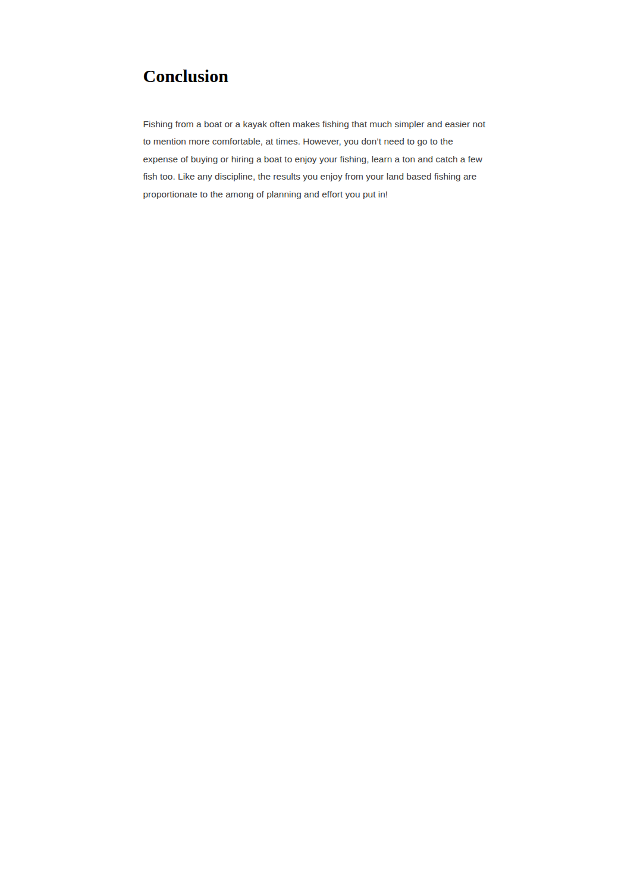Conclusion
Fishing from a boat or a kayak often makes fishing that much simpler and easier not to mention more comfortable, at times. However, you don’t need to go to the expense of buying or hiring a boat to enjoy your fishing, learn a ton and catch a few fish too. Like any discipline, the results you enjoy from your land based fishing are proportionate to the among of planning and effort you put in!